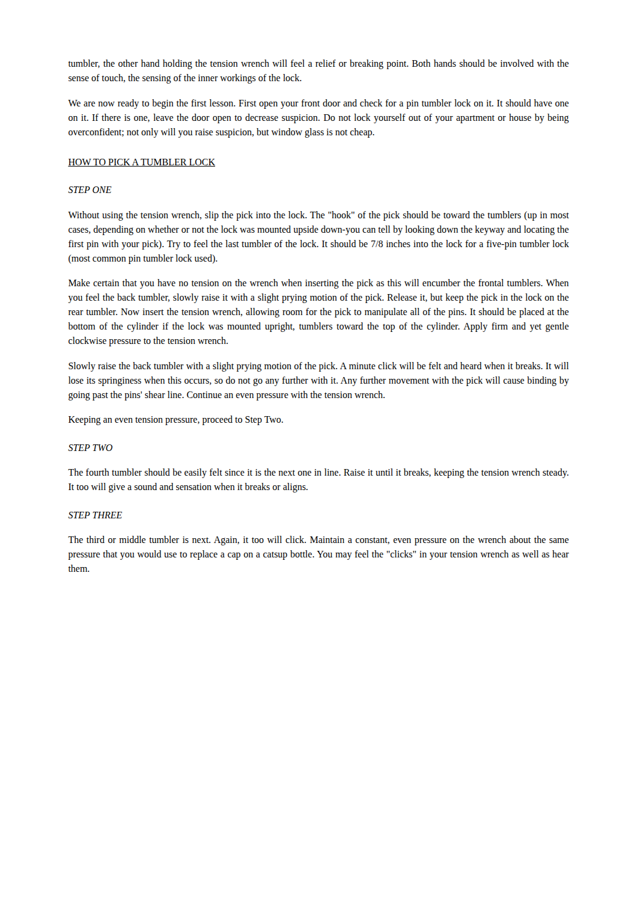tumbler, the other hand holding the tension wrench will feel a relief or breaking point. Both hands should be involved with the sense of touch, the sensing of the inner workings of the lock.
We are now ready to begin the first lesson. First open your front door and check for a pin tumbler lock on it. It should have one on it. If there is one, leave the door open to decrease suspicion. Do not lock yourself out of your apartment or house by being overconfident; not only will you raise suspicion, but window glass is not cheap.
HOW TO PICK A TUMBLER LOCK
STEP ONE
Without using the tension wrench, slip the pick into the lock. The "hook" of the pick should be toward the tumblers (up in most cases, depending on whether or not the lock was mounted upside down-you can tell by looking down the keyway and locating the first pin with your pick). Try to feel the last tumbler of the lock. It should be 7/8 inches into the lock for a five-pin tumbler lock (most common pin tumbler lock used).
Make certain that you have no tension on the wrench when inserting the pick as this will encumber the frontal tumblers. When you feel the back tumbler, slowly raise it with a slight prying motion of the pick. Release it, but keep the pick in the lock on the rear tumbler. Now insert the tension wrench, allowing room for the pick to manipulate all of the pins. It should be placed at the bottom of the cylinder if the lock was mounted upright, tumblers toward the top of the cylinder. Apply firm and yet gentle clockwise pressure to the tension wrench.
Slowly raise the back tumbler with a slight prying motion of the pick. A minute click will be felt and heard when it breaks. It will lose its springiness when this occurs, so do not go any further with it. Any further movement with the pick will cause binding by going past the pins' shear line. Continue an even pressure with the tension wrench.
Keeping an even tension pressure, proceed to Step Two.
STEP TWO
The fourth tumbler should be easily felt since it is the next one in line. Raise it until it breaks, keeping the tension wrench steady. It too will give a sound and sensation when it breaks or aligns.
STEP THREE
The third or middle tumbler is next. Again, it too will click. Maintain a constant, even pressure on the wrench about the same pressure that you would use to replace a cap on a catsup bottle. You may feel the "clicks" in your tension wrench as well as hear them.